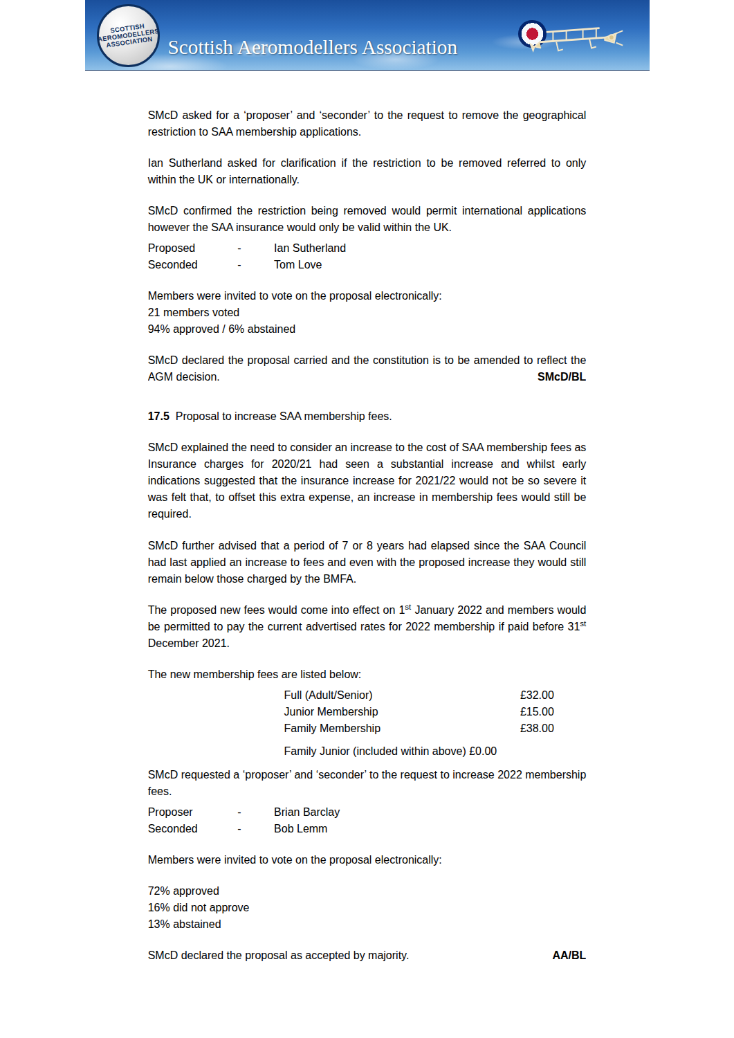SCOTTISH
AEROMODELLERS
ASSOCIATION
Scottish Aeromodellers Association
SMcD asked for a ‘proposer’ and ‘seconder’ to the request to remove the geographical restriction to SAA membership applications.
Ian Sutherland asked for clarification if the restriction to be removed referred to only within the UK or internationally.
SMcD confirmed the restriction being removed would permit international applications however the SAA insurance would only be valid within the UK.
| Proposed | - | Ian Sutherland |
| Seconded | - | Tom Love |
Members were invited to vote on the proposal electronically:
21 members voted
94% approved / 6% abstained
SMcD declared the proposal carried and the constitution is to be amended to reflect the AGM decision. SMcD/BL
17.5 Proposal to increase SAA membership fees.
SMcD explained the need to consider an increase to the cost of SAA membership fees as Insurance charges for 2020/21 had seen a substantial increase and whilst early indications suggested that the insurance increase for 2021/22 would not be so severe it was felt that, to offset this extra expense, an increase in membership fees would still be required.
SMcD further advised that a period of 7 or 8 years had elapsed since the SAA Council had last applied an increase to fees and even with the proposed increase they would still remain below those charged by the BMFA.
The proposed new fees would come into effect on 1st January 2022 and members would be permitted to pay the current advertised rates for 2022 membership if paid before 31st December 2021.
The new membership fees are listed below:
| Full (Adult/Senior) | £32.00 |
| Junior Membership | £15.00 |
| Family Membership | £38.00 |
Family Junior (included within above) £0.00
SMcD requested a ‘proposer’ and ‘seconder’ to the request to increase 2022 membership fees.
| Proposer | - | Brian Barclay |
| Seconded | - | Bob Lemm |
Members were invited to vote on the proposal electronically:
72% approved
16% did not approve
13% abstained
SMcD declared the proposal as accepted by majority. AA/BL